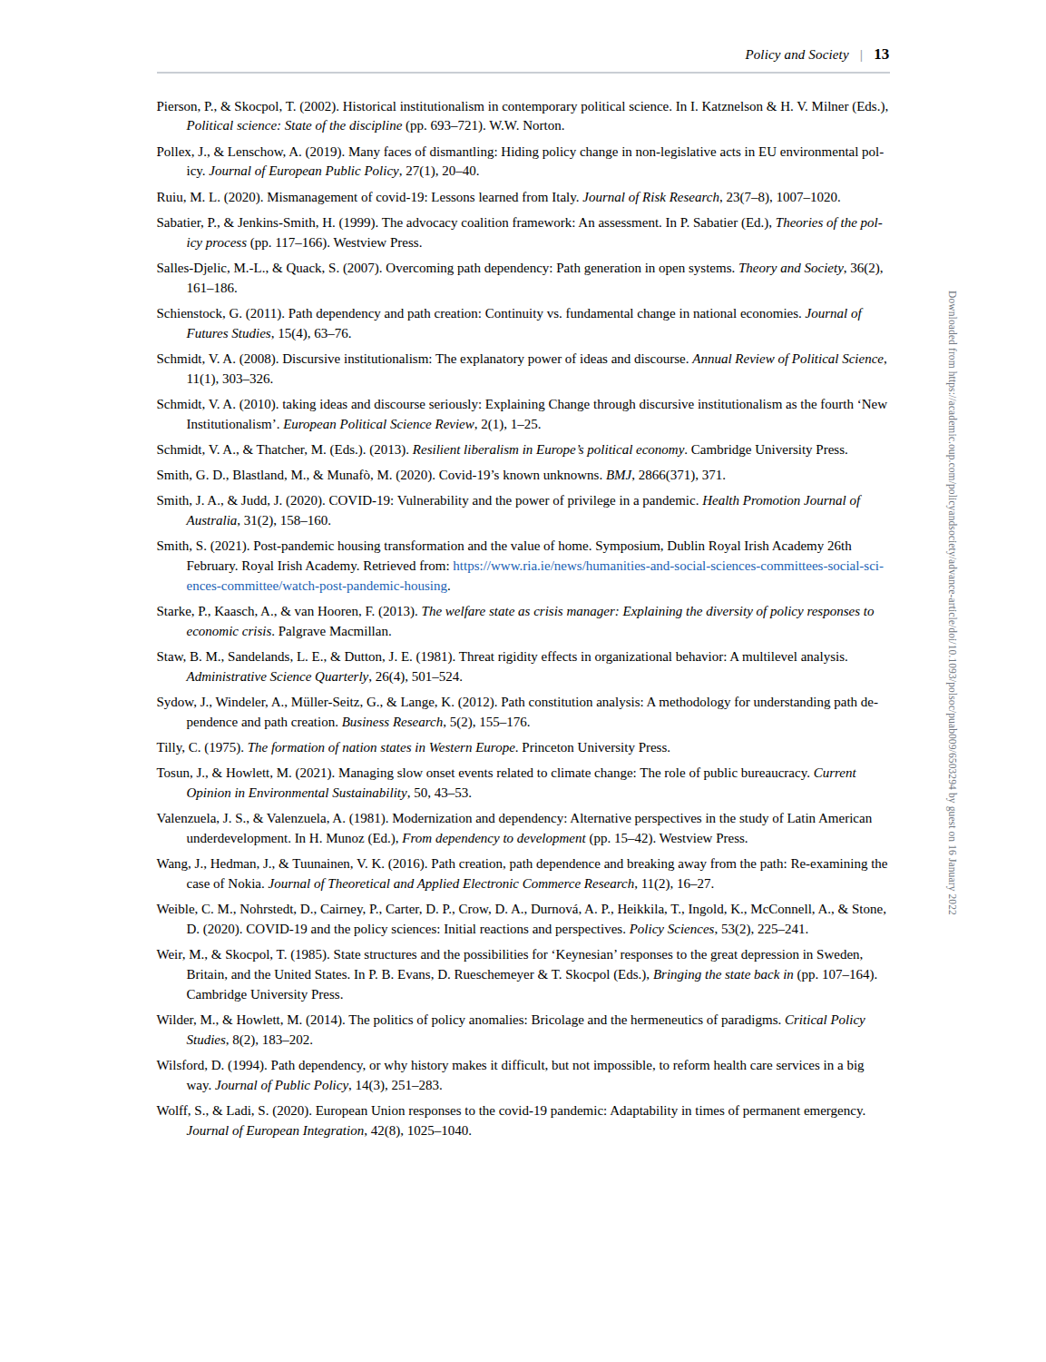Downloaded from https://academic.oup.com/policyandsociety/advance-article/doi/10.1093/polsoc/puab009/6503294 by guest on 16 January 2022
Policy and Society | 13
Pierson, P., & Skocpol, T. (2002). Historical institutionalism in contemporary political science. In I. Katznelson & H. V. Milner (Eds.), Political science: State of the discipline (pp. 693–721). W.W. Norton.
Pollex, J., & Lenschow, A. (2019). Many faces of dismantling: Hiding policy change in non-legislative acts in EU environmental policy. Journal of European Public Policy, 27(1), 20–40.
Ruiu, M. L. (2020). Mismanagement of covid-19: Lessons learned from Italy. Journal of Risk Research, 23(7–8), 1007–1020.
Sabatier, P., & Jenkins-Smith, H. (1999). The advocacy coalition framework: An assessment. In P. Sabatier (Ed.), Theories of the policy process (pp. 117–166). Westview Press.
Salles-Djelic, M.-L., & Quack, S. (2007). Overcoming path dependency: Path generation in open systems. Theory and Society, 36(2), 161–186.
Schienstock, G. (2011). Path dependency and path creation: Continuity vs. fundamental change in national economies. Journal of Futures Studies, 15(4), 63–76.
Schmidt, V. A. (2008). Discursive institutionalism: The explanatory power of ideas and discourse. Annual Review of Political Science, 11(1), 303–326.
Schmidt, V. A. (2010). taking ideas and discourse seriously: Explaining Change through discursive institutionalism as the fourth ‘New Institutionalism’. European Political Science Review, 2(1), 1–25.
Schmidt, V. A., & Thatcher, M. (Eds.). (2013). Resilient liberalism in Europe’s political economy. Cambridge University Press.
Smith, G. D., Blastland, M., & Munafò, M. (2020). Covid-19’s known unknowns. BMJ, 2866(371), 371.
Smith, J. A., & Judd, J. (2020). COVID-19: Vulnerability and the power of privilege in a pandemic. Health Promotion Journal of Australia, 31(2), 158–160.
Smith, S. (2021). Post-pandemic housing transformation and the value of home. Symposium, Dublin Royal Irish Academy 26th February. Royal Irish Academy. Retrieved from: https://www.ria.ie/news/humanities-and-social-sciences-committees-social-sciences-committee/watch-post-pandemic-housing.
Starke, P., Kaasch, A., & van Hooren, F. (2013). The welfare state as crisis manager: Explaining the diversity of policy responses to economic crisis. Palgrave Macmillan.
Staw, B. M., Sandelands, L. E., & Dutton, J. E. (1981). Threat rigidity effects in organizational behavior: A multilevel analysis. Administrative Science Quarterly, 26(4), 501–524.
Sydow, J., Windeler, A., Müller-Seitz, G., & Lange, K. (2012). Path constitution analysis: A methodology for understanding path dependence and path creation. Business Research, 5(2), 155–176.
Tilly, C. (1975). The formation of nation states in Western Europe. Princeton University Press.
Tosun, J., & Howlett, M. (2021). Managing slow onset events related to climate change: The role of public bureaucracy. Current Opinion in Environmental Sustainability, 50, 43–53.
Valenzuela, J. S., & Valenzuela, A. (1981). Modernization and dependency: Alternative perspectives in the study of Latin American underdevelopment. In H. Munoz (Ed.), From dependency to development (pp. 15–42). Westview Press.
Wang, J., Hedman, J., & Tuunainen, V. K. (2016). Path creation, path dependence and breaking away from the path: Re-examining the case of Nokia. Journal of Theoretical and Applied Electronic Commerce Research, 11(2), 16–27.
Weible, C. M., Nohrstedt, D., Cairney, P., Carter, D. P., Crow, D. A., Durnová, A. P., Heikkila, T., Ingold, K., McConnell, A., & Stone, D. (2020). COVID-19 and the policy sciences: Initial reactions and perspectives. Policy Sciences, 53(2), 225–241.
Weir, M., & Skocpol, T. (1985). State structures and the possibilities for ‘Keynesian’ responses to the great depression in Sweden, Britain, and the United States. In P. B. Evans, D. Rueschemeyer & T. Skocpol (Eds.), Bringing the state back in (pp. 107–164). Cambridge University Press.
Wilder, M., & Howlett, M. (2014). The politics of policy anomalies: Bricolage and the hermeneutics of paradigms. Critical Policy Studies, 8(2), 183–202.
Wilsford, D. (1994). Path dependency, or why history makes it difficult, but not impossible, to reform health care services in a big way. Journal of Public Policy, 14(3), 251–283.
Wolff, S., & Ladi, S. (2020). European Union responses to the covid-19 pandemic: Adaptability in times of permanent emergency. Journal of European Integration, 42(8), 1025–1040.